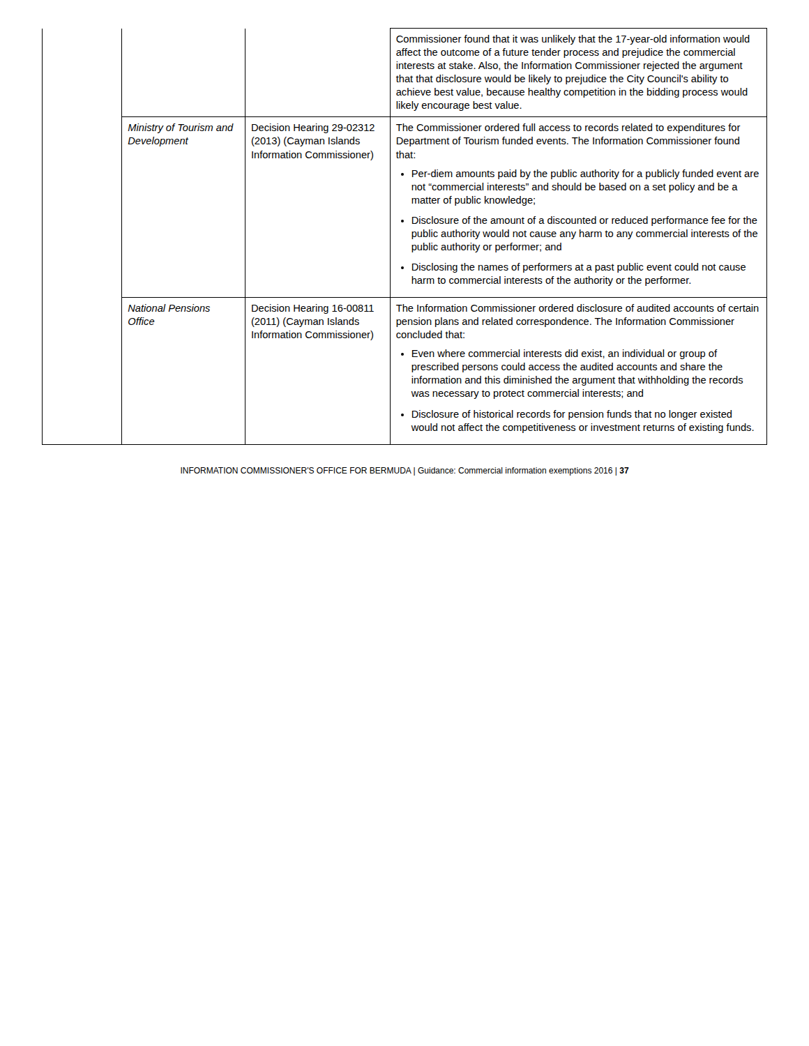| | | | Commissioner found that it was unlikely that the 17-year-old information would affect the outcome of a future tender process and prejudice the commercial interests at stake. Also, the Information Commissioner rejected the argument that that disclosure would be likely to prejudice the City Council's ability to achieve best value, because healthy competition in the bidding process would likely encourage best value. |
| Ministry of Tourism and Development | Decision Hearing 29-02312 (2013) (Cayman Islands Information Commissioner) | The Commissioner ordered full access to records related to expenditures for Department of Tourism funded events. The Information Commissioner found that: Per-diem amounts paid by the public authority for a publicly funded event are not “commercial interests” and should be based on a set policy and be a matter of public knowledge; Disclosure of the amount of a discounted or reduced performance fee for the public authority would not cause any harm to any commercial interests of the public authority or performer; and Disclosing the names of performers at a past public event could not cause harm to commercial interests of the authority or the performer. |
| National Pensions Office | Decision Hearing 16-00811 (2011) (Cayman Islands Information Commissioner) | The Information Commissioner ordered disclosure of audited accounts of certain pension plans and related correspondence. The Information Commissioner concluded that: Even where commercial interests did exist, an individual or group of prescribed persons could access the audited accounts and share the information and this diminished the argument that withholding the records was necessary to protect commercial interests; and Disclosure of historical records for pension funds that no longer existed would not affect the competitiveness or investment returns of existing funds. |
INFORMATION COMMISSIONER'S OFFICE FOR BERMUDA | Guidance: Commercial information exemptions 2016 | 37